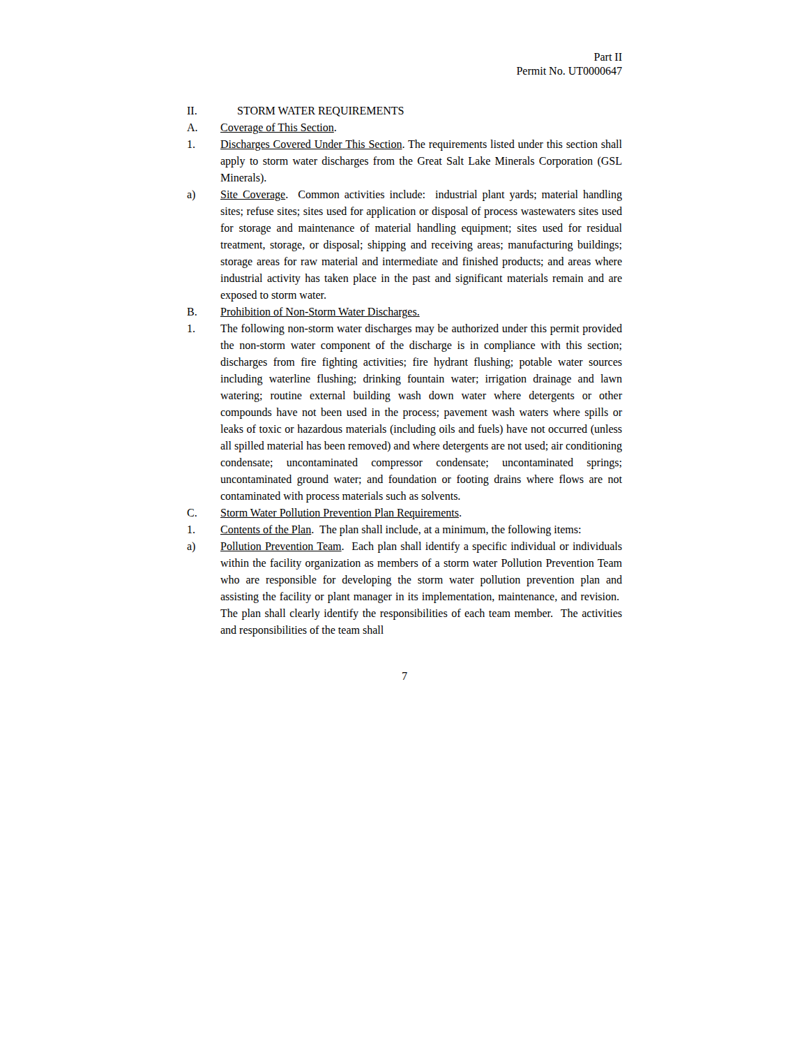Part II
Permit No. UT0000647
| II. | STORM WATER REQUIREMENTS |
| A. | Coverage of This Section . |
| 1. | Discharges Covered Under This Section . The requirements listed under this section shall apply to storm water discharges from the Great Salt Lake Minerals Corporation (GSL Minerals). |
| a) | Site Coverage . Common activities include: industrial plant yards; material handling sites; refuse sites; sites used for application or disposal of process wastewaters sites used for storage and maintenance of material handling equipment; sites used for residual treatment, storage, or disposal; shipping and receiving areas; manufacturing buildings; storage areas for raw material and intermediate and finished products; and areas where industrial activity has taken place in the past and significant materials remain and are exposed to storm water. |
| B. | Prohibition of Non-Storm Water Discharges. |
| 1. | The following non-storm water discharges may be authorized under this permit provided the non-storm water component of the discharge is in compliance with this section; discharges from fire fighting activities; fire hydrant flushing; potable water sources including waterline flushing; drinking fountain water; irrigation drainage and lawn watering; routine external building wash down water where detergents or other compounds have not been used in the process; pavement wash waters where spills or leaks of toxic or hazardous materials (including oils and fuels) have not occurred (unless all spilled material has been removed) and where detergents are not used; air conditioning condensate; uncontaminated compressor condensate; uncontaminated springs; uncontaminated ground water; and foundation or footing drains where flows are not contaminated with process materials such as solvents. |
| C. | Storm Water Pollution Prevention Plan Requirements . |
| 1. | Contents of the Plan . The plan shall include, at a minimum, the following items: |
| a) | Pollution Prevention Team . Each plan shall identify a specific individual or individuals within the facility organization as members of a storm water Pollution Prevention Team who are responsible for developing the storm water pollution prevention plan and assisting the facility or plant manager in its implementation, maintenance, and revision. The plan shall clearly identify the responsibilities of each team member. The activities and responsibilities of the team shall |
7